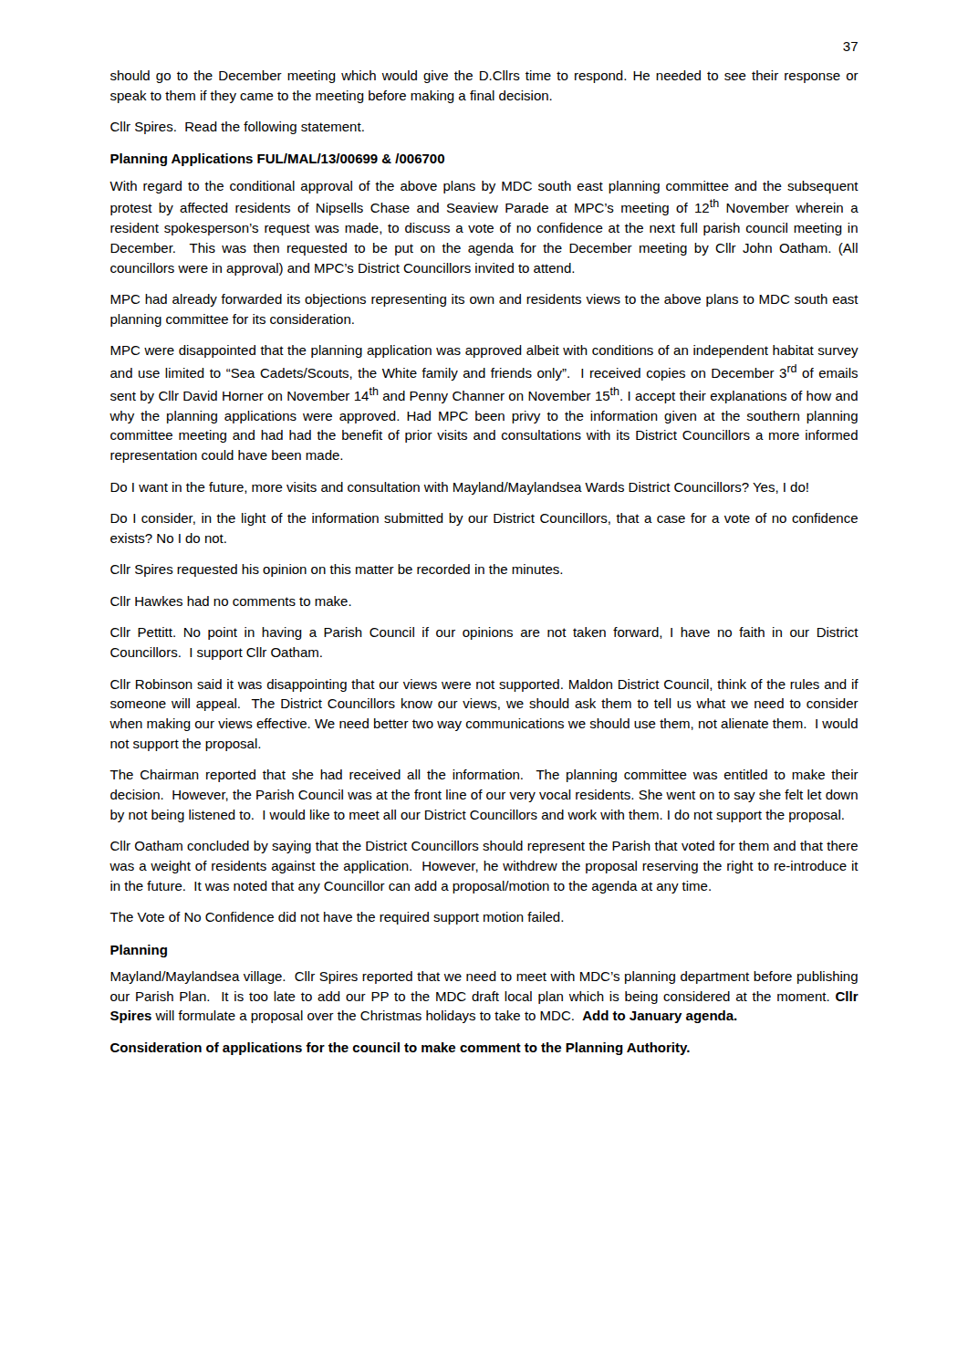37
should go to the December meeting which would give the D.Cllrs time to respond. He needed to see their response or speak to them if they came to the meeting before making a final decision.
Cllr Spires. Read the following statement.
Planning Applications FUL/MAL/13/00699 & /006700
With regard to the conditional approval of the above plans by MDC south east planning committee and the subsequent protest by affected residents of Nipsells Chase and Seaview Parade at MPC’s meeting of 12th November wherein a resident spokesperson’s request was made, to discuss a vote of no confidence at the next full parish council meeting in December. This was then requested to be put on the agenda for the December meeting by Cllr John Oatham. (All councillors were in approval) and MPC’s District Councillors invited to attend.
MPC had already forwarded its objections representing its own and residents views to the above plans to MDC south east planning committee for its consideration.
MPC were disappointed that the planning application was approved albeit with conditions of an independent habitat survey and use limited to “Sea Cadets/Scouts, the White family and friends only”. I received copies on December 3rd of emails sent by Cllr David Horner on November 14th and Penny Channer on November 15th. I accept their explanations of how and why the planning applications were approved. Had MPC been privy to the information given at the southern planning committee meeting and had had the benefit of prior visits and consultations with its District Councillors a more informed representation could have been made.
Do I want in the future, more visits and consultation with Mayland/Maylandsea Wards District Councillors? Yes, I do!
Do I consider, in the light of the information submitted by our District Councillors, that a case for a vote of no confidence exists? No I do not.
Cllr Spires requested his opinion on this matter be recorded in the minutes.
Cllr Hawkes had no comments to make.
Cllr Pettitt. No point in having a Parish Council if our opinions are not taken forward, I have no faith in our District Councillors. I support Cllr Oatham.
Cllr Robinson said it was disappointing that our views were not supported. Maldon District Council, think of the rules and if someone will appeal. The District Councillors know our views, we should ask them to tell us what we need to consider when making our views effective. We need better two way communications we should use them, not alienate them. I would not support the proposal.
The Chairman reported that she had received all the information. The planning committee was entitled to make their decision. However, the Parish Council was at the front line of our very vocal residents. She went on to say she felt let down by not being listened to. I would like to meet all our District Councillors and work with them. I do not support the proposal.
Cllr Oatham concluded by saying that the District Councillors should represent the Parish that voted for them and that there was a weight of residents against the application. However, he withdrew the proposal reserving the right to re-introduce it in the future. It was noted that any Councillor can add a proposal/motion to the agenda at any time.
The Vote of No Confidence did not have the required support motion failed.
Planning
Mayland/Maylandsea village. Cllr Spires reported that we need to meet with MDC’s planning department before publishing our Parish Plan. It is too late to add our PP to the MDC draft local plan which is being considered at the moment. Cllr Spires will formulate a proposal over the Christmas holidays to take to MDC. Add to January agenda.
Consideration of applications for the council to make comment to the Planning Authority.